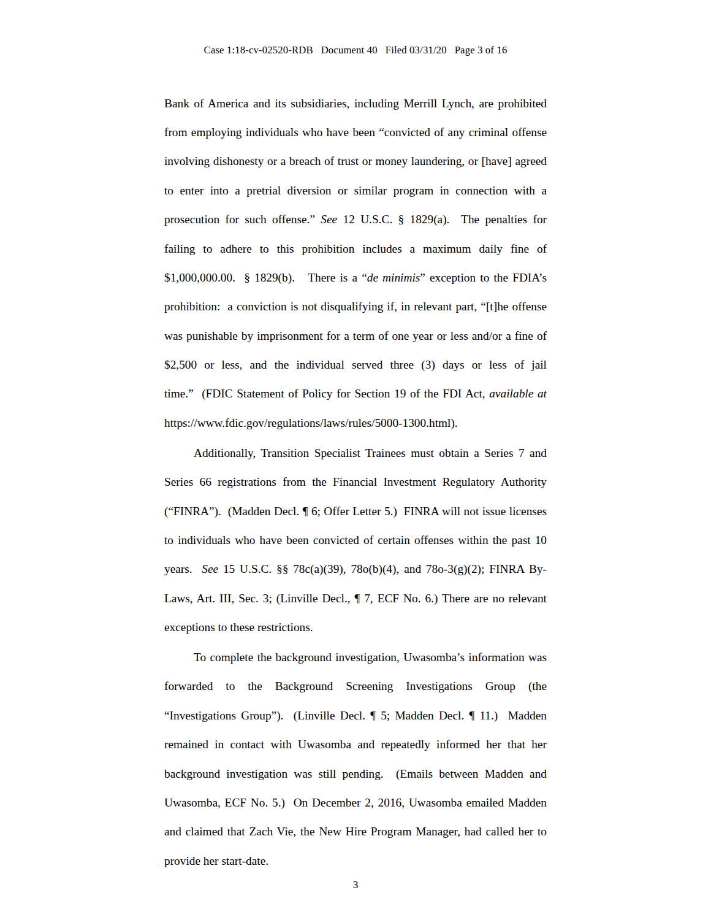Case 1:18-cv-02520-RDB Document 40 Filed 03/31/20 Page 3 of 16
Bank of America and its subsidiaries, including Merrill Lynch, are prohibited from employing individuals who have been “convicted of any criminal offense involving dishonesty or a breach of trust or money laundering, or [have] agreed to enter into a pretrial diversion or similar program in connection with a prosecution for such offense.” See 12 U.S.C. § 1829(a). The penalties for failing to adhere to this prohibition includes a maximum daily fine of $1,000,000.00. § 1829(b). There is a “de minimis” exception to the FDIA’s prohibition: a conviction is not disqualifying if, in relevant part, “[t]he offense was punishable by imprisonment for a term of one year or less and/or a fine of $2,500 or less, and the individual served three (3) days or less of jail time.” (FDIC Statement of Policy for Section 19 of the FDI Act, available at https://www.fdic.gov/regulations/laws/rules/5000-1300.html).
Additionally, Transition Specialist Trainees must obtain a Series 7 and Series 66 registrations from the Financial Investment Regulatory Authority (“FINRA”). (Madden Decl. ¶ 6; Offer Letter 5.) FINRA will not issue licenses to individuals who have been convicted of certain offenses within the past 10 years. See 15 U.S.C. §§ 78c(a)(39), 78o(b)(4), and 78o-3(g)(2); FINRA By-Laws, Art. III, Sec. 3; (Linville Decl., ¶ 7, ECF No. 6.) There are no relevant exceptions to these restrictions.
To complete the background investigation, Uwasomba’s information was forwarded to the Background Screening Investigations Group (the “Investigations Group”). (Linville Decl. ¶ 5; Madden Decl. ¶ 11.) Madden remained in contact with Uwasomba and repeatedly informed her that her background investigation was still pending. (Emails between Madden and Uwasomba, ECF No. 5.) On December 2, 2016, Uwasomba emailed Madden and claimed that Zach Vie, the New Hire Program Manager, had called her to provide her start-date.
3